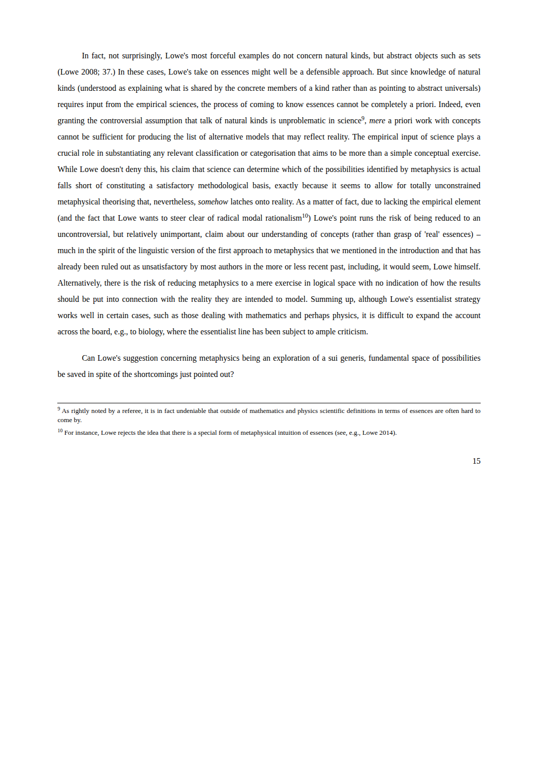In fact, not surprisingly, Lowe's most forceful examples do not concern natural kinds, but abstract objects such as sets (Lowe 2008; 37.) In these cases, Lowe's take on essences might well be a defensible approach. But since knowledge of natural kinds (understood as explaining what is shared by the concrete members of a kind rather than as pointing to abstract universals) requires input from the empirical sciences, the process of coming to know essences cannot be completely a priori. Indeed, even granting the controversial assumption that talk of natural kinds is unproblematic in science9, mere a priori work with concepts cannot be sufficient for producing the list of alternative models that may reflect reality. The empirical input of science plays a crucial role in substantiating any relevant classification or categorisation that aims to be more than a simple conceptual exercise. While Lowe doesn't deny this, his claim that science can determine which of the possibilities identified by metaphysics is actual falls short of constituting a satisfactory methodological basis, exactly because it seems to allow for totally unconstrained metaphysical theorising that, nevertheless, somehow latches onto reality. As a matter of fact, due to lacking the empirical element (and the fact that Lowe wants to steer clear of radical modal rationalism10) Lowe's point runs the risk of being reduced to an uncontroversial, but relatively unimportant, claim about our understanding of concepts (rather than grasp of 'real' essences) – much in the spirit of the linguistic version of the first approach to metaphysics that we mentioned in the introduction and that has already been ruled out as unsatisfactory by most authors in the more or less recent past, including, it would seem, Lowe himself. Alternatively, there is the risk of reducing metaphysics to a mere exercise in logical space with no indication of how the results should be put into connection with the reality they are intended to model. Summing up, although Lowe's essentialist strategy works well in certain cases, such as those dealing with mathematics and perhaps physics, it is difficult to expand the account across the board, e.g., to biology, where the essentialist line has been subject to ample criticism.
Can Lowe's suggestion concerning metaphysics being an exploration of a sui generis, fundamental space of possibilities be saved in spite of the shortcomings just pointed out?
9 As rightly noted by a referee, it is in fact undeniable that outside of mathematics and physics scientific definitions in terms of essences are often hard to come by.
10 For instance, Lowe rejects the idea that there is a special form of metaphysical intuition of essences (see, e.g., Lowe 2014).
15